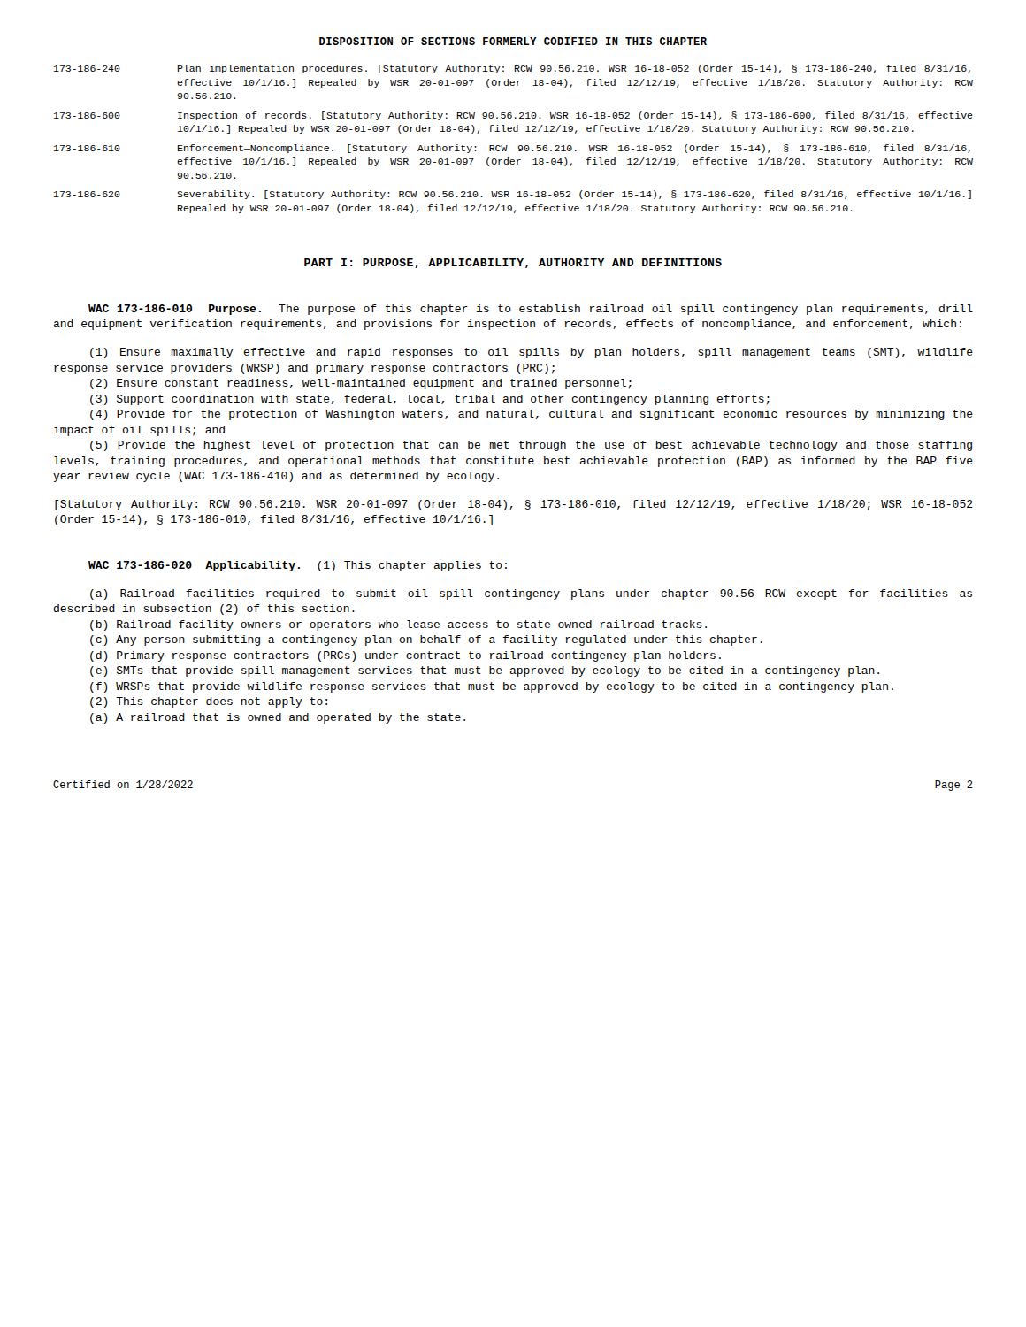DISPOSITION OF SECTIONS FORMERLY CODIFIED IN THIS CHAPTER
| 173-186-240 | Plan implementation procedures. [Statutory Authority: RCW 90.56.210. WSR 16-18-052 (Order 15-14), § 173-186-240, filed 8/31/16, effective 10/1/16.] Repealed by WSR 20-01-097 (Order 18-04), filed 12/12/19, effective 1/18/20. Statutory Authority: RCW 90.56.210. |
| 173-186-600 | Inspection of records. [Statutory Authority: RCW 90.56.210. WSR 16-18-052 (Order 15-14), § 173-186-600, filed 8/31/16, effective 10/1/16.] Repealed by WSR 20-01-097 (Order 18-04), filed 12/12/19, effective 1/18/20. Statutory Authority: RCW 90.56.210. |
| 173-186-610 | Enforcement—Noncompliance. [Statutory Authority: RCW 90.56.210. WSR 16-18-052 (Order 15-14), § 173-186-610, filed 8/31/16, effective 10/1/16.] Repealed by WSR 20-01-097 (Order 18-04), filed 12/12/19, effective 1/18/20. Statutory Authority: RCW 90.56.210. |
| 173-186-620 | Severability. [Statutory Authority: RCW 90.56.210. WSR 16-18-052 (Order 15-14), § 173-186-620, filed 8/31/16, effective 10/1/16.] Repealed by WSR 20-01-097 (Order 18-04), filed 12/12/19, effective 1/18/20. Statutory Authority: RCW 90.56.210. |
PART I: PURPOSE, APPLICABILITY, AUTHORITY AND DEFINITIONS
WAC 173-186-010 Purpose. The purpose of this chapter is to establish railroad oil spill contingency plan requirements, drill and equipment verification requirements, and provisions for inspection of records, effects of noncompliance, and enforcement, which:
(1) Ensure maximally effective and rapid responses to oil spills by plan holders, spill management teams (SMT), wildlife response service providers (WRSP) and primary response contractors (PRC);
(2) Ensure constant readiness, well-maintained equipment and trained personnel;
(3) Support coordination with state, federal, local, tribal and other contingency planning efforts;
(4) Provide for the protection of Washington waters, and natural, cultural and significant economic resources by minimizing the impact of oil spills; and
(5) Provide the highest level of protection that can be met through the use of best achievable technology and those staffing levels, training procedures, and operational methods that constitute best achievable protection (BAP) as informed by the BAP five year review cycle (WAC 173-186-410) and as determined by ecology.
[Statutory Authority: RCW 90.56.210. WSR 20-01-097 (Order 18-04), § 173-186-010, filed 12/12/19, effective 1/18/20; WSR 16-18-052 (Order 15-14), § 173-186-010, filed 8/31/16, effective 10/1/16.]
WAC 173-186-020 Applicability. (1) This chapter applies to:
(a) Railroad facilities required to submit oil spill contingency plans under chapter 90.56 RCW except for facilities as described in subsection (2) of this section.
(b) Railroad facility owners or operators who lease access to state owned railroad tracks.
(c) Any person submitting a contingency plan on behalf of a facility regulated under this chapter.
(d) Primary response contractors (PRCs) under contract to railroad contingency plan holders.
(e) SMTs that provide spill management services that must be approved by ecology to be cited in a contingency plan.
(f) WRSPs that provide wildlife response services that must be approved by ecology to be cited in a contingency plan.
(2) This chapter does not apply to:
(a) A railroad that is owned and operated by the state.
Certified on 1/28/2022 Page 2